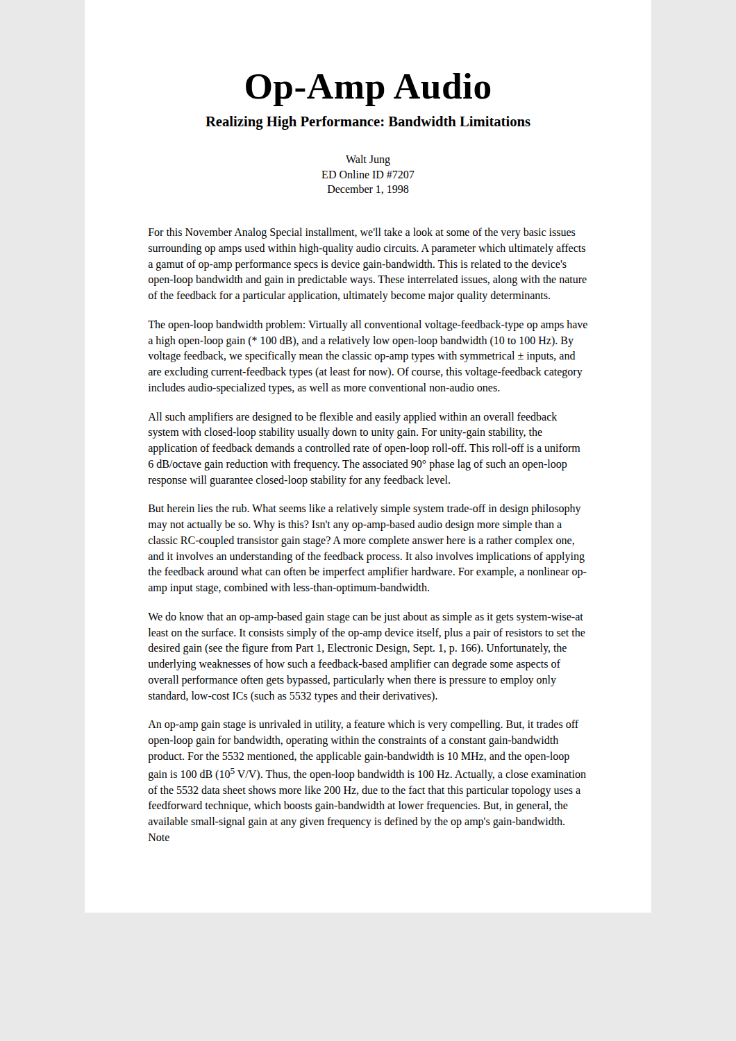Op-Amp Audio
Realizing High Performance: Bandwidth Limitations
Walt Jung ED Online ID #7207 December 1, 1998
For this November Analog Special installment, we'll take a look at some of the very basic issues surrounding op amps used within high-quality audio circuits. A parameter which ultimately affects a gamut of op-amp performance specs is device gain-bandwidth. This is related to the device's open-loop bandwidth and gain in predictable ways. These interrelated issues, along with the nature of the feedback for a particular application, ultimately become major quality determinants.
The open-loop bandwidth problem: Virtually all conventional voltage-feedback-type op amps have a high open-loop gain (* 100 dB), and a relatively low open-loop bandwidth (10 to 100 Hz). By voltage feedback, we specifically mean the classic op-amp types with symmetrical ± inputs, and are excluding current-feedback types (at least for now). Of course, this voltage-feedback category includes audio-specialized types, as well as more conventional non-audio ones.
All such amplifiers are designed to be flexible and easily applied within an overall feedback system with closed-loop stability usually down to unity gain. For unity-gain stability, the application of feedback demands a controlled rate of open-loop roll-off. This roll-off is a uniform 6 dB/octave gain reduction with frequency. The associated 90° phase lag of such an open-loop response will guarantee closed-loop stability for any feedback level.
But herein lies the rub. What seems like a relatively simple system trade-off in design philosophy may not actually be so. Why is this? Isn't any op-amp-based audio design more simple than a classic RC-coupled transistor gain stage? A more complete answer here is a rather complex one, and it involves an understanding of the feedback process. It also involves implications of applying the feedback around what can often be imperfect amplifier hardware. For example, a nonlinear op-amp input stage, combined with less-than-optimum-bandwidth.
We do know that an op-amp-based gain stage can be just about as simple as it gets system-wise-at least on the surface. It consists simply of the op-amp device itself, plus a pair of resistors to set the desired gain (see the figure from Part 1, Electronic Design, Sept. 1, p. 166). Unfortunately, the underlying weaknesses of how such a feedback-based amplifier can degrade some aspects of overall performance often gets bypassed, particularly when there is pressure to employ only standard, low-cost ICs (such as 5532 types and their derivatives).
An op-amp gain stage is unrivaled in utility, a feature which is very compelling. But, it trades off open-loop gain for bandwidth, operating within the constraints of a constant gain-bandwidth product. For the 5532 mentioned, the applicable gain-bandwidth is 10 MHz, and the open-loop gain is 100 dB (105 V/V). Thus, the open-loop bandwidth is 100 Hz. Actually, a close examination of the 5532 data sheet shows more like 200 Hz, due to the fact that this particular topology uses a feedforward technique, which boosts gain-bandwidth at lower frequencies. But, in general, the available small-signal gain at any given frequency is defined by the op amp's gain-bandwidth. Note